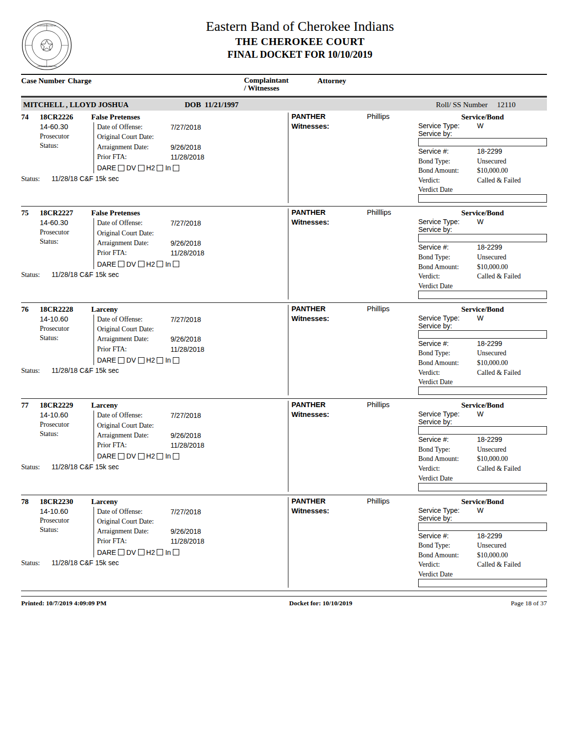EASTERN BAND OF CHEROKEE INDIANS
Eastern Band of Cherokee Indians
THE CHEROKEE COURT
FINAL DOCKET FOR 10/10/2019
Case Number
Charge
Complaintant
/ Witnesses
Attorney
MITCHELL , LLOYD JOSHUA
DOB 11/21/1997
Roll/ SS Number 12110
7418CR2226 False Pretenses
14-60.30
Prosecutor
Status:
Date of Offense:
7/27/2018
Original Court Date:
Arraignment Date:
9/26/2018
Prior FTA:
11/28/2018
DARE DV H2 In
Status: 11/28/18 C&F 15k sec
PANTHER
Witnesses:
Phillips
Service/Bond
Service Type:
W
Service by:
Service #:
18-2299
Bond Type:
Unsecured
Bond Amount:
$10,000.00
Verdict:
Called & Failed
Verdict Date
7518CR2227 False Pretenses
14-60.30
Prosecutor
Status:
Date of Offense:
7/27/2018
Original Court Date:
Arraignment Date:
9/26/2018
Prior FTA:
11/28/2018
DARE DV H2 In
Status: 11/28/18 C&F 15k sec
PANTHER
Witnesses:
Philllips
Service/Bond
Service Type:
W
Service by:
Service #:
18-2299
Bond Type:
Unsecured
Bond Amount:
$10,000.00
Verdict:
Called & Failed
Verdict Date
7618CR2228 Larceny
14-10.60
Prosecutor
Status:
Date of Offense:
7/27/2018
Original Court Date:
Arraignment Date:
9/26/2018
Prior FTA:
11/28/2018
DARE DV H2 In
Status: 11/28/18 C&F 15k sec
PANTHER
Witnesses:
Phillips
Service/Bond
Service Type:
W
Service by:
Service #:
18-2299
Bond Type:
Unsecured
Bond Amount:
$10,000.00
Verdict:
Called & Failed
Verdict Date
7718CR2229 Larceny
14-10.60
Prosecutor
Status:
Date of Offense:
7/27/2018
Original Court Date:
Arraignment Date:
9/26/2018
Prior FTA:
11/28/2018
DARE DV H2 In
Status: 11/28/18 C&F 15k sec
PANTHER
Witnesses:
Phillips
Service/Bond
Service Type:
W
Service by:
Service #:
18-2299
Bond Type:
Unsecured
Bond Amount:
$10,000.00
Verdict:
Called & Failed
Verdict Date
7818CR2230 Larceny
14-10.60
Prosecutor
Status:
Date of Offense:
7/27/2018
Original Court Date:
Arraignment Date:
9/26/2018
Prior FTA:
11/28/2018
DARE DV H2 In
Status: 11/28/18 C&F 15k sec
PANTHER
Witnesses:
Phillips
Service/Bond
Service Type:
W
Service by:
Service #:
18-2299
Bond Type:
Unsecured
Bond Amount:
$10,000.00
Verdict:
Called & Failed
Verdict Date
Printed: 10/7/2019 4:09:09 PM
Docket for: 10/10/2019
Page 18 of 37